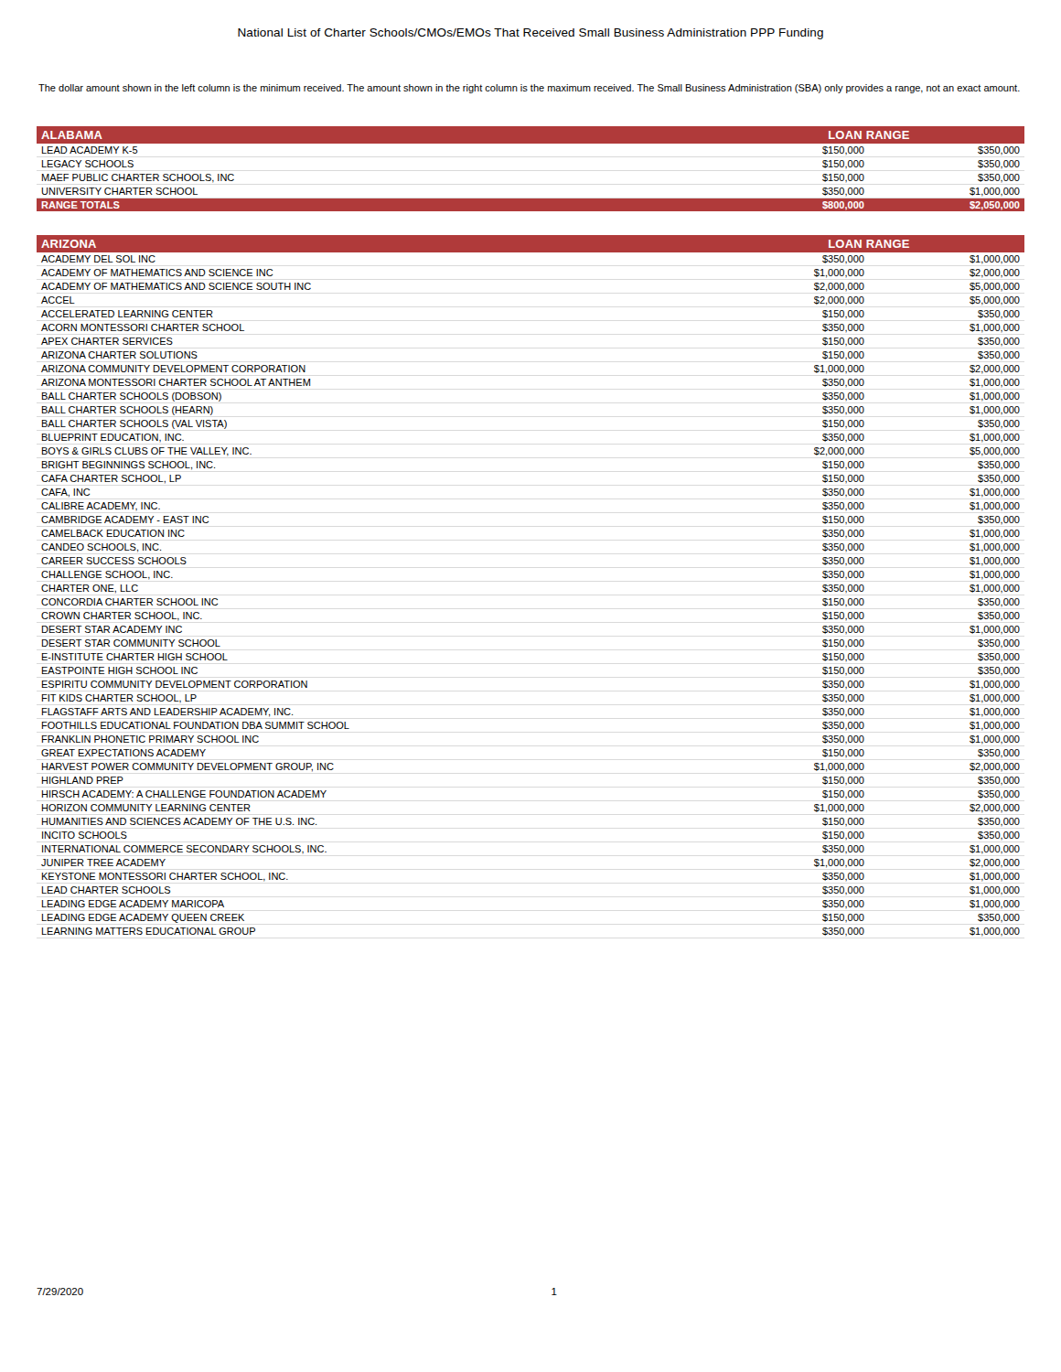National List of Charter Schools/CMOs/EMOs That Received Small Business Administration PPP Funding
The dollar amount shown in the left column is the minimum received. The amount shown in the right column is the maximum received. The Small Business Administration (SBA) only provides a range, not an exact amount.
| ALABAMA | LOAN RANGE |
| --- | --- |
| LEAD ACADEMY K-5 | $150,000 | $350,000 |
| LEGACY SCHOOLS | $150,000 | $350,000 |
| MAEF PUBLIC CHARTER SCHOOLS, INC | $150,000 | $350,000 |
| UNIVERSITY CHARTER SCHOOL | $350,000 | $1,000,000 |
| RANGE TOTALS | $800,000 | $2,050,000 |
| ARIZONA | LOAN RANGE |
| --- | --- |
| ACADEMY DEL SOL INC | $350,000 | $1,000,000 |
| ACADEMY OF MATHEMATICS AND SCIENCE INC | $1,000,000 | $2,000,000 |
| ACADEMY OF MATHEMATICS AND SCIENCE SOUTH INC | $2,000,000 | $5,000,000 |
| ACCEL | $2,000,000 | $5,000,000 |
| ACCELERATED LEARNING CENTER | $150,000 | $350,000 |
| ACORN MONTESSORI CHARTER SCHOOL | $350,000 | $1,000,000 |
| APEX CHARTER SERVICES | $150,000 | $350,000 |
| ARIZONA CHARTER SOLUTIONS | $150,000 | $350,000 |
| ARIZONA COMMUNITY DEVELOPMENT CORPORATION | $1,000,000 | $2,000,000 |
| ARIZONA MONTESSORI CHARTER SCHOOL AT ANTHEM | $350,000 | $1,000,000 |
| BALL CHARTER SCHOOLS (DOBSON) | $350,000 | $1,000,000 |
| BALL CHARTER SCHOOLS (HEARN) | $350,000 | $1,000,000 |
| BALL CHARTER SCHOOLS (VAL VISTA) | $150,000 | $350,000 |
| BLUEPRINT EDUCATION, INC. | $350,000 | $1,000,000 |
| BOYS & GIRLS CLUBS OF THE VALLEY, INC. | $2,000,000 | $5,000,000 |
| BRIGHT BEGINNINGS SCHOOL, INC. | $150,000 | $350,000 |
| CAFA CHARTER SCHOOL, LP | $150,000 | $350,000 |
| CAFA, INC | $350,000 | $1,000,000 |
| CALIBRE ACADEMY, INC. | $350,000 | $1,000,000 |
| CAMBRIDGE ACADEMY - EAST INC | $150,000 | $350,000 |
| CAMELBACK EDUCATION INC | $350,000 | $1,000,000 |
| CANDEO SCHOOLS, INC. | $350,000 | $1,000,000 |
| CAREER SUCCESS SCHOOLS | $350,000 | $1,000,000 |
| CHALLENGE SCHOOL, INC. | $350,000 | $1,000,000 |
| CHARTER ONE, LLC | $350,000 | $1,000,000 |
| CONCORDIA CHARTER SCHOOL INC | $150,000 | $350,000 |
| CROWN CHARTER SCHOOL, INC. | $150,000 | $350,000 |
| DESERT STAR ACADEMY INC | $350,000 | $1,000,000 |
| DESERT STAR COMMUNITY SCHOOL | $150,000 | $350,000 |
| E-INSTITUTE CHARTER HIGH SCHOOL | $150,000 | $350,000 |
| EASTPOINTE HIGH SCHOOL INC | $150,000 | $350,000 |
| ESPIRITU COMMUNITY DEVELOPMENT CORPORATION | $350,000 | $1,000,000 |
| FIT KIDS CHARTER SCHOOL, LP | $350,000 | $1,000,000 |
| FLAGSTAFF ARTS AND LEADERSHIP ACADEMY, INC. | $350,000 | $1,000,000 |
| FOOTHILLS EDUCATIONAL FOUNDATION DBA SUMMIT SCHOOL | $350,000 | $1,000,000 |
| FRANKLIN PHONETIC PRIMARY SCHOOL INC | $350,000 | $1,000,000 |
| GREAT EXPECTATIONS ACADEMY | $150,000 | $350,000 |
| HARVEST POWER COMMUNITY DEVELOPMENT GROUP, INC | $1,000,000 | $2,000,000 |
| HIGHLAND PREP | $150,000 | $350,000 |
| HIRSCH ACADEMY: A CHALLENGE FOUNDATION ACADEMY | $150,000 | $350,000 |
| HORIZON COMMUNITY LEARNING CENTER | $1,000,000 | $2,000,000 |
| HUMANITIES AND SCIENCES ACADEMY OF THE U.S. INC. | $150,000 | $350,000 |
| INCITO SCHOOLS | $150,000 | $350,000 |
| INTERNATIONAL COMMERCE SECONDARY SCHOOLS, INC. | $350,000 | $1,000,000 |
| JUNIPER TREE ACADEMY | $1,000,000 | $2,000,000 |
| KEYSTONE MONTESSORI CHARTER SCHOOL, INC. | $350,000 | $1,000,000 |
| LEAD CHARTER SCHOOLS | $350,000 | $1,000,000 |
| LEADING EDGE ACADEMY MARICOPA | $350,000 | $1,000,000 |
| LEADING EDGE ACADEMY QUEEN CREEK | $150,000 | $350,000 |
| LEARNING MATTERS EDUCATIONAL GROUP | $350,000 | $1,000,000 |
7/29/2020
1